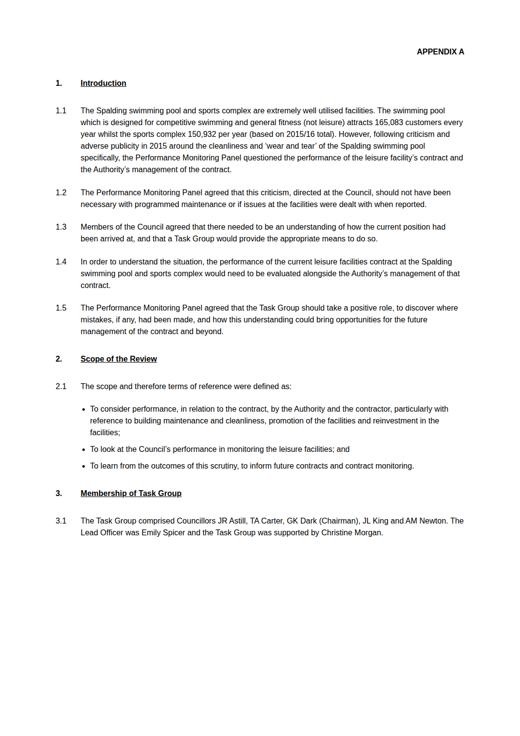APPENDIX A
1.
Introduction
1.1 The Spalding swimming pool and sports complex are extremely well utilised facilities. The swimming pool which is designed for competitive swimming and general fitness (not leisure) attracts 165,083 customers every year whilst the sports complex 150,932 per year (based on 2015/16 total). However, following criticism and adverse publicity in 2015 around the cleanliness and ‘wear and tear’ of the Spalding swimming pool specifically, the Performance Monitoring Panel questioned the performance of the leisure facility’s contract and the Authority’s management of the contract.
1.2 The Performance Monitoring Panel agreed that this criticism, directed at the Council, should not have been necessary with programmed maintenance or if issues at the facilities were dealt with when reported.
1.3 Members of the Council agreed that there needed to be an understanding of how the current position had been arrived at, and that a Task Group would provide the appropriate means to do so.
1.4 In order to understand the situation, the performance of the current leisure facilities contract at the Spalding swimming pool and sports complex would need to be evaluated alongside the Authority’s management of that contract.
1.5 The Performance Monitoring Panel agreed that the Task Group should take a positive role, to discover where mistakes, if any, had been made, and how this understanding could bring opportunities for the future management of the contract and beyond.
2.
Scope of the Review
2.1 The scope and therefore terms of reference were defined as:
To consider performance, in relation to the contract, by the Authority and the contractor, particularly with reference to building maintenance and cleanliness, promotion of the facilities and reinvestment in the facilities;
To look at the Council’s performance in monitoring the leisure facilities; and
To learn from the outcomes of this scrutiny, to inform future contracts and contract monitoring.
3.
Membership of Task Group
3.1 The Task Group comprised Councillors JR Astill, TA Carter, GK Dark (Chairman), JL King and AM Newton. The Lead Officer was Emily Spicer and the Task Group was supported by Christine Morgan.